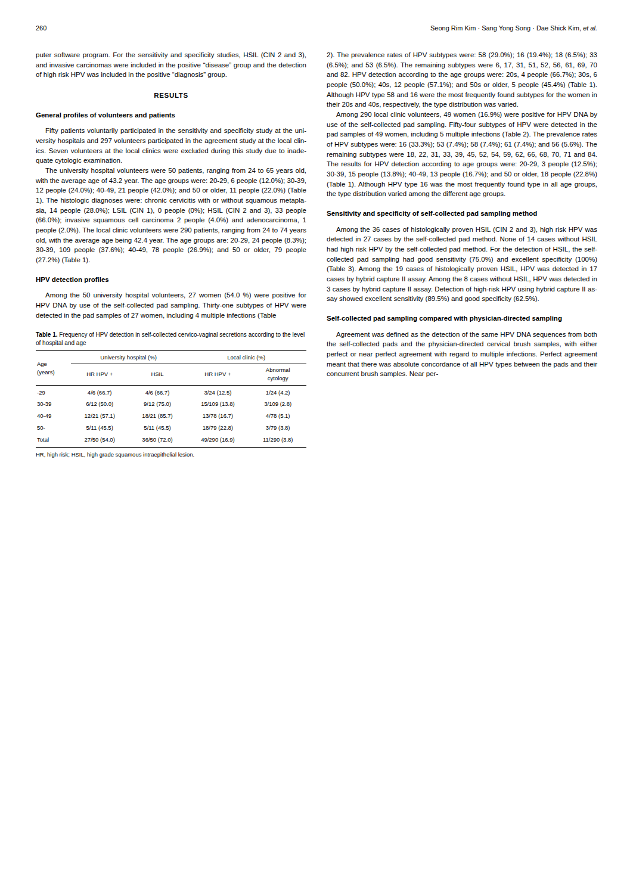260
Seong Rim Kim · Sang Yong Song · Dae Shick Kim, et al.
puter software program. For the sensitivity and specificity studies, HSIL (CIN 2 and 3), and invasive carcinomas were included in the positive “disease” group and the detection of high risk HPV was included in the positive “diagnosis” group.
RESULTS
General profiles of volunteers and patients
Fifty patients voluntarily participated in the sensitivity and specificity study at the university hospitals and 297 volunteers participated in the agreement study at the local clinics. Seven volunteers at the local clinics were excluded during this study due to inadequate cytologic examination.
The university hospital volunteers were 50 patients, ranging from 24 to 65 years old, with the average age of 43.2 year. The age groups were: 20-29, 6 people (12.0%); 30-39, 12 people (24.0%); 40-49, 21 people (42.0%); and 50 or older, 11 people (22.0%) (Table 1). The histologic diagnoses were: chronic cervicitis with or without squamous metaplasia, 14 people (28.0%); LSIL (CIN 1), 0 people (0%); HSIL (CIN 2 and 3), 33 people (66.0%); invasive squamous cell carcinoma 2 people (4.0%) and adenocarcinoma, 1 people (2.0%). The local clinic volunteers were 290 patients, ranging from 24 to 74 years old, with the average age being 42.4 year. The age groups are: 20-29, 24 people (8.3%); 30-39, 109 people (37.6%); 40-49, 78 people (26.9%); and 50 or older, 79 people (27.2%) (Table 1).
HPV detection profiles
Among the 50 university hospital volunteers, 27 women (54.0 %) were positive for HPV DNA by use of the self-collected pad sampling. Thirty-one subtypes of HPV were detected in the pad samples of 27 women, including 4 multiple infections (Table
Table 1. Frequency of HPV detection in self-collected cervico-vaginal secretions according to the level of hospital and age
| Age (years) | University hospital (%) | Local clinic (%) |
| --- | --- | --- |
| HR HPV + | HSIL | HR HPV + | Abnormal cytology |
| -29 | 4/6 (66.7) | 4/6 (66.7) | 3/24 (12.5) | 1/24 (4.2) |
| 30-39 | 6/12 (50.0) | 9/12 (75.0) | 15/109 (13.8) | 3/109 (2.8) |
| 40-49 | 12/21 (57.1) | 18/21 (85.7) | 13/78 (16.7) | 4/78 (5.1) |
| 50- | 5/11 (45.5) | 5/11 (45.5) | 18/79 (22.8) | 3/79 (3.8) |
| Total | 27/50 (54.0) | 36/50 (72.0) | 49/290 (16.9) | 11/290 (3.8) |
HR, high risk; HSIL, high grade squamous intraepithelial lesion.
2). The prevalence rates of HPV subtypes were: 58 (29.0%); 16 (19.4%); 18 (6.5%); 33 (6.5%); and 53 (6.5%). The remaining subtypes were 6, 17, 31, 51, 52, 56, 61, 69, 70 and 82. HPV detection according to the age groups were: 20s, 4 people (66.7%); 30s, 6 people (50.0%); 40s, 12 people (57.1%); and 50s or older, 5 people (45.4%) (Table 1). Although HPV type 58 and 16 were the most frequently found subtypes for the women in their 20s and 40s, respectively, the type distribution was varied.
Among 290 local clinic volunteers, 49 women (16.9%) were positive for HPV DNA by use of the self-collected pad sampling. Fifty-four subtypes of HPV were detected in the pad samples of 49 women, including 5 multiple infections (Table 2). The prevalence rates of HPV subtypes were: 16 (33.3%); 53 (7.4%); 58 (7.4%); 61 (7.4%); and 56 (5.6%). The remaining subtypes were 18, 22, 31, 33, 39, 45, 52, 54, 59, 62, 66, 68, 70, 71 and 84. The results for HPV detection according to age groups were: 20-29, 3 people (12.5%); 30-39, 15 people (13.8%); 40-49, 13 people (16.7%); and 50 or older, 18 people (22.8%) (Table 1). Although HPV type 16 was the most frequently found type in all age groups, the type distribution varied among the different age groups.
Sensitivity and specificity of self-collected pad sampling method
Among the 36 cases of histologically proven HSIL (CIN 2 and 3), high risk HPV was detected in 27 cases by the self-collected pad method. None of 14 cases without HSIL had high risk HPV by the self-collected pad method. For the detection of HSIL, the self-collected pad sampling had good sensitivity (75.0%) and excellent specificity (100%) (Table 3). Among the 19 cases of histologically proven HSIL, HPV was detected in 17 cases by hybrid capture II assay. Among the 8 cases without HSIL, HPV was detected in 3 cases by hybrid capture II assay. Detection of high-risk HPV using hybrid capture II assay showed excellent sensitivity (89.5%) and good specificity (62.5%).
Self-collected pad sampling compared with physician-directed sampling
Agreement was defined as the detection of the same HPV DNA sequences from both the self-collected pads and the physician-directed cervical brush samples, with either perfect or near perfect agreement with regard to multiple infections. Perfect agreement meant that there was absolute concordance of all HPV types between the pads and their concurrent brush samples. Near per-